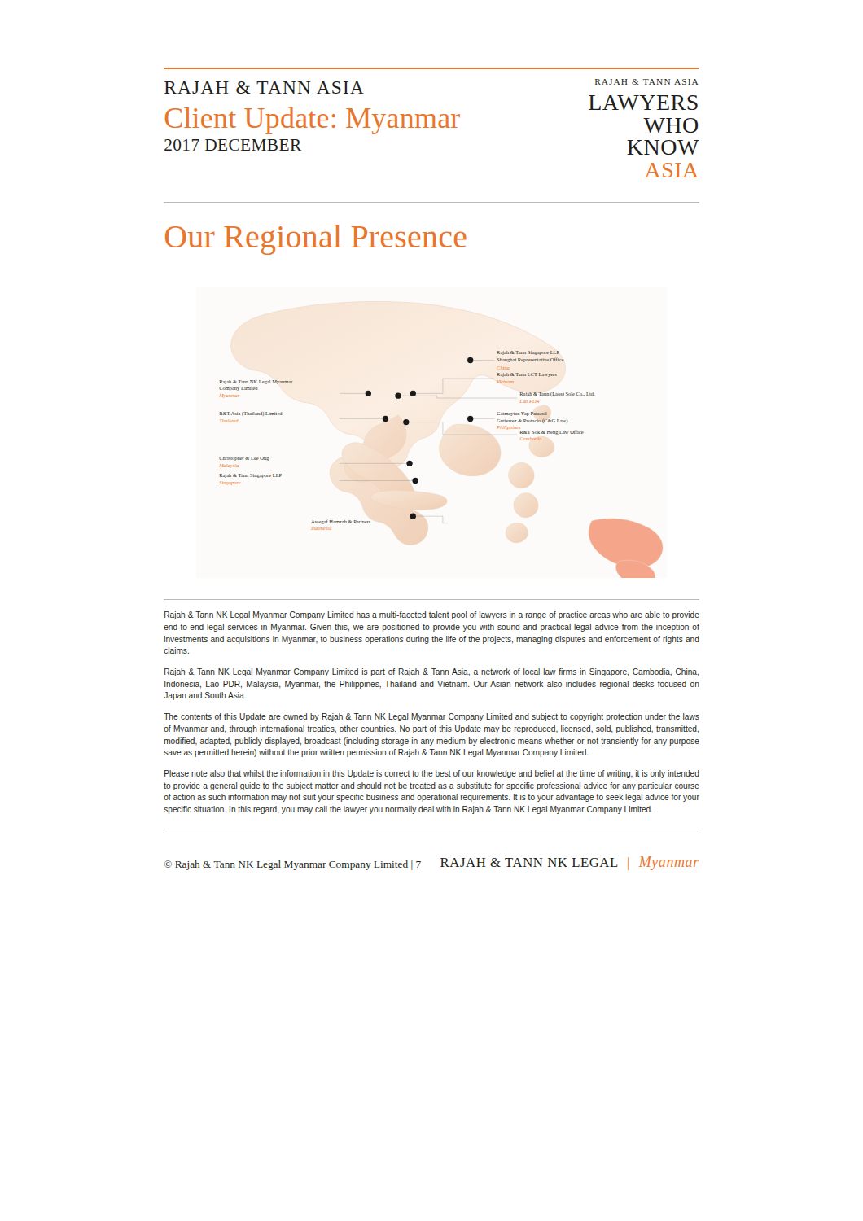RAJAH & TANN ASIA
Client Update: Myanmar
2017 DECEMBER
RAJAH & TANN ASIA
LAWYERS
WHO
KNOW
ASIA
Our Regional Presence
Rajah & Tann Singapore LLP Shanghai Representative Office China Rajah & Tann LCT Lawyers Vietnam Rajah & Tann (Laos) Sole Co., Ltd. Lao PDR Gatmaytan Yap Patacsil Gutierrez & Protacio (C&G Law) Philippines R&T Sok & Heng Law Office Cambodia Rajah & Tann NK Legal Myanmar Company Limited Myanmar R&T Asia (Thailand) Limited Thailand Christopher & Lee Ong Malaysia Rajah & Tann Singapore LLP Singapore Assegaf Hamzah & Partners Indonesia
Rajah & Tann NK Legal Myanmar Company Limited has a multi-faceted talent pool of lawyers in a range of practice areas who are able to provide end-to-end legal services in Myanmar. Given this, we are positioned to provide you with sound and practical legal advice from the inception of investments and acquisitions in Myanmar, to business operations during the life of the projects, managing disputes and enforcement of rights and claims.
Rajah & Tann NK Legal Myanmar Company Limited is part of Rajah & Tann Asia, a network of local law firms in Singapore, Cambodia, China, Indonesia, Lao PDR, Malaysia, Myanmar, the Philippines, Thailand and Vietnam. Our Asian network also includes regional desks focused on Japan and South Asia.
The contents of this Update are owned by Rajah & Tann NK Legal Myanmar Company Limited and subject to copyright protection under the laws of Myanmar and, through international treaties, other countries. No part of this Update may be reproduced, licensed, sold, published, transmitted, modified, adapted, publicly displayed, broadcast (including storage in any medium by electronic means whether or not transiently for any purpose save as permitted herein) without the prior written permission of Rajah & Tann NK Legal Myanmar Company Limited.
Please note also that whilst the information in this Update is correct to the best of our knowledge and belief at the time of writing, it is only intended to provide a general guide to the subject matter and should not be treated as a substitute for specific professional advice for any particular course of action as such information may not suit your specific business and operational requirements. It is to your advantage to seek legal advice for your specific situation. In this regard, you may call the lawyer you normally deal with in Rajah & Tann NK Legal Myanmar Company Limited.
© Rajah & Tann NK Legal Myanmar Company Limited | 7
RAJAH & TANN NK LEGAL | Myanmar